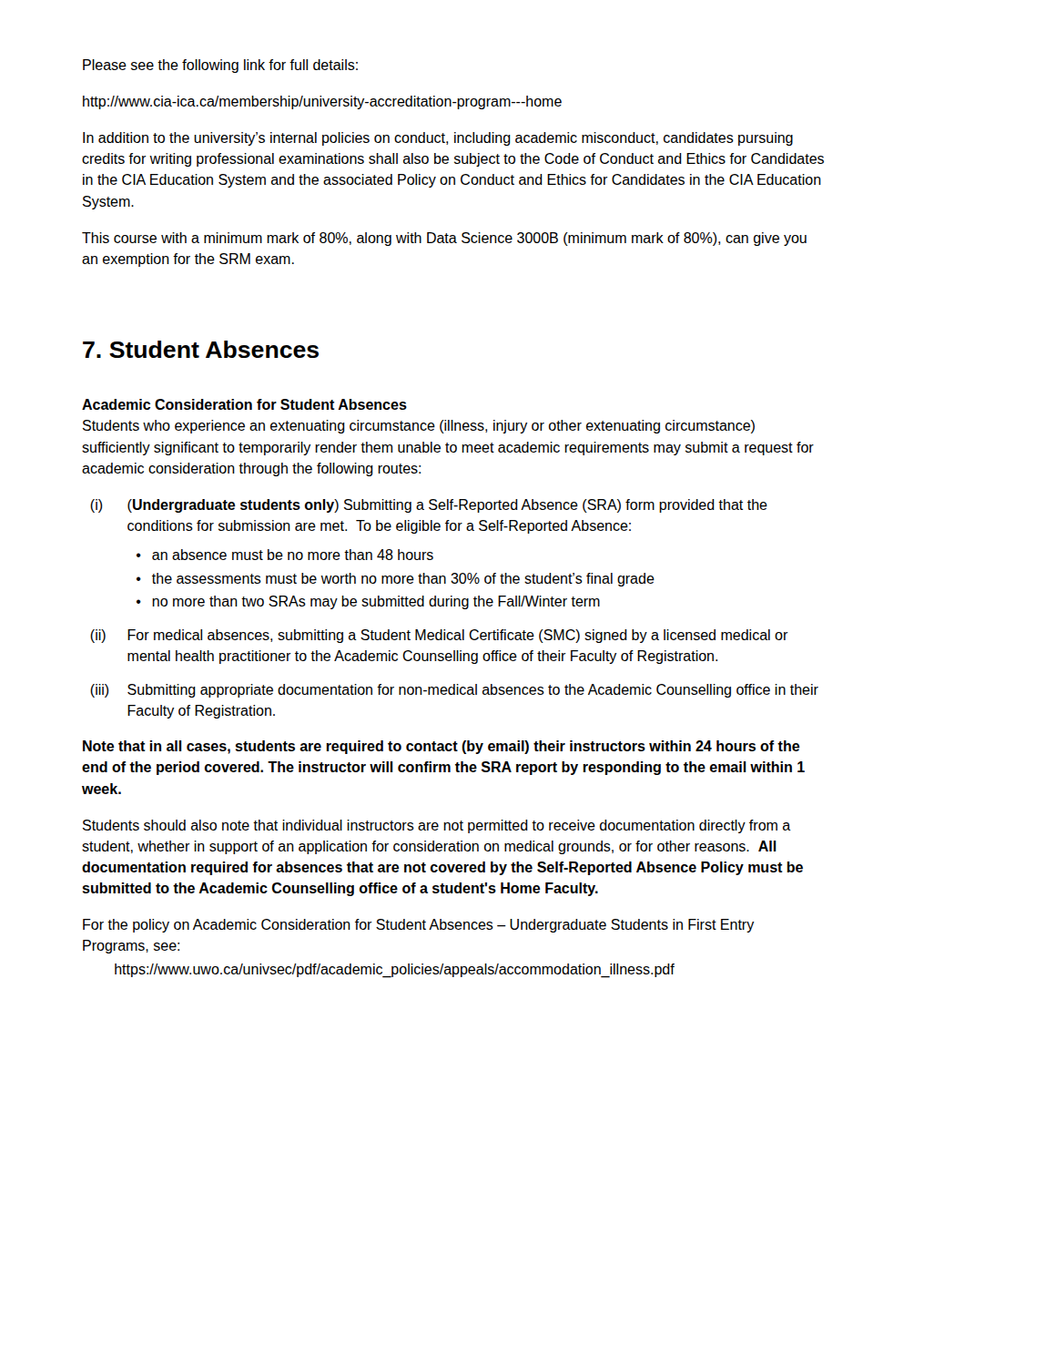Please see the following link for full details:
http://www.cia-ica.ca/membership/university-accreditation-program---home
In addition to the university’s internal policies on conduct, including academic misconduct, candidates pursuing credits for writing professional examinations shall also be subject to the Code of Conduct and Ethics for Candidates in the CIA Education System and the associated Policy on Conduct and Ethics for Candidates in the CIA Education System.
This course with a minimum mark of 80%, along with Data Science 3000B (minimum mark of 80%), can give you an exemption for the SRM exam.
7. Student Absences
Academic Consideration for Student Absences
Students who experience an extenuating circumstance (illness, injury or other extenuating circumstance) sufficiently significant to temporarily render them unable to meet academic requirements may submit a request for academic consideration through the following routes:
(Undergraduate students only) Submitting a Self-Reported Absence (SRA) form provided that the conditions for submission are met. To be eligible for a Self-Reported Absence:
an absence must be no more than 48 hours
the assessments must be worth no more than 30% of the student’s final grade
no more than two SRAs may be submitted during the Fall/Winter term
For medical absences, submitting a Student Medical Certificate (SMC) signed by a licensed medical or mental health practitioner to the Academic Counselling office of their Faculty of Registration.
Submitting appropriate documentation for non-medical absences to the Academic Counselling office in their Faculty of Registration.
Note that in all cases, students are required to contact (by email) their instructors within 24 hours of the end of the period covered. The instructor will confirm the SRA report by responding to the email within 1 week.
Students should also note that individual instructors are not permitted to receive documentation directly from a student, whether in support of an application for consideration on medical grounds, or for other reasons. All documentation required for absences that are not covered by the Self-Reported Absence Policy must be submitted to the Academic Counselling office of a student's Home Faculty.
For the policy on Academic Consideration for Student Absences – Undergraduate Students in First Entry Programs, see:
https://www.uwo.ca/univsec/pdf/academic_policies/appeals/accommodation_illness.pdf